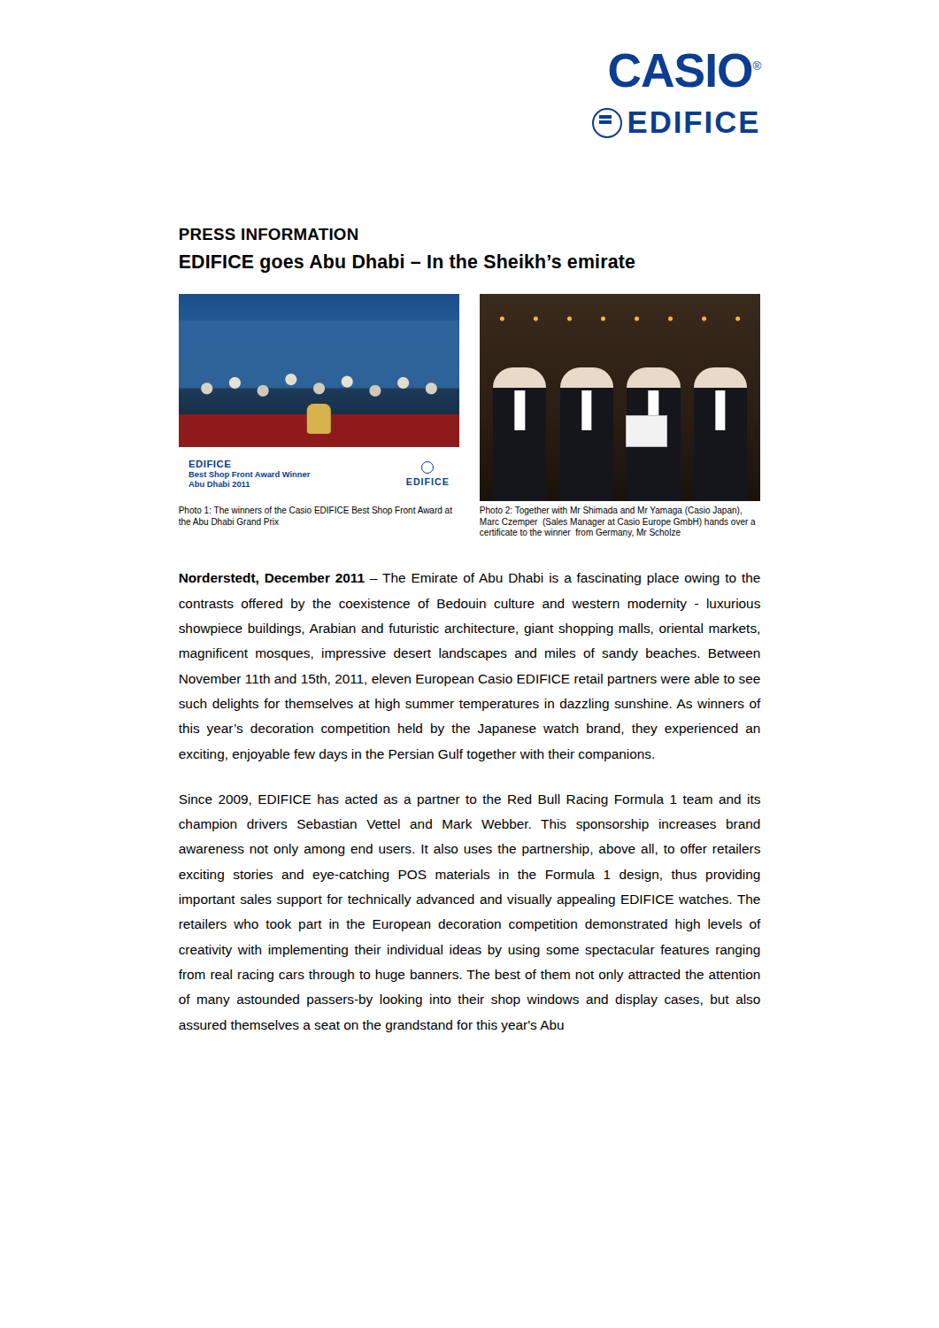CASIO®
EDIFICE
PRESS INFORMATION
EDIFICE goes Abu Dhabi – In the Sheikh’s emirate
EDIFICE
Best Shop Front Award Winner
Abu Dhabi 2011
EDIFICE
Photo 1: The winners of the Casio EDIFICE Best Shop Front Award at the Abu Dhabi Grand Prix
Photo 2: Together with Mr Shimada and Mr Yamaga (Casio Japan), Marc Czemper (Sales Manager at Casio Europe GmbH) hands over a certificate to the winner from Germany, Mr Scholze
Norderstedt, December 2011 – The Emirate of Abu Dhabi is a fascinating place owing to the contrasts offered by the coexistence of Bedouin culture and western modernity - luxurious showpiece buildings, Arabian and futuristic architecture, giant shopping malls, oriental markets, magnificent mosques, impressive desert landscapes and miles of sandy beaches. Between November 11th and 15th, 2011, eleven European Casio EDIFICE retail partners were able to see such delights for themselves at high summer temperatures in dazzling sunshine. As winners of this year’s decoration competition held by the Japanese watch brand, they experienced an exciting, enjoyable few days in the Persian Gulf together with their companions.
Since 2009, EDIFICE has acted as a partner to the Red Bull Racing Formula 1 team and its champion drivers Sebastian Vettel and Mark Webber. This sponsorship increases brand awareness not only among end users. It also uses the partnership, above all, to offer retailers exciting stories and eye-catching POS materials in the Formula 1 design, thus providing important sales support for technically advanced and visually appealing EDIFICE watches. The retailers who took part in the European decoration competition demonstrated high levels of creativity with implementing their individual ideas by using some spectacular features ranging from real racing cars through to huge banners. The best of them not only attracted the attention of many astounded passers-by looking into their shop windows and display cases, but also assured themselves a seat on the grandstand for this year's Abu